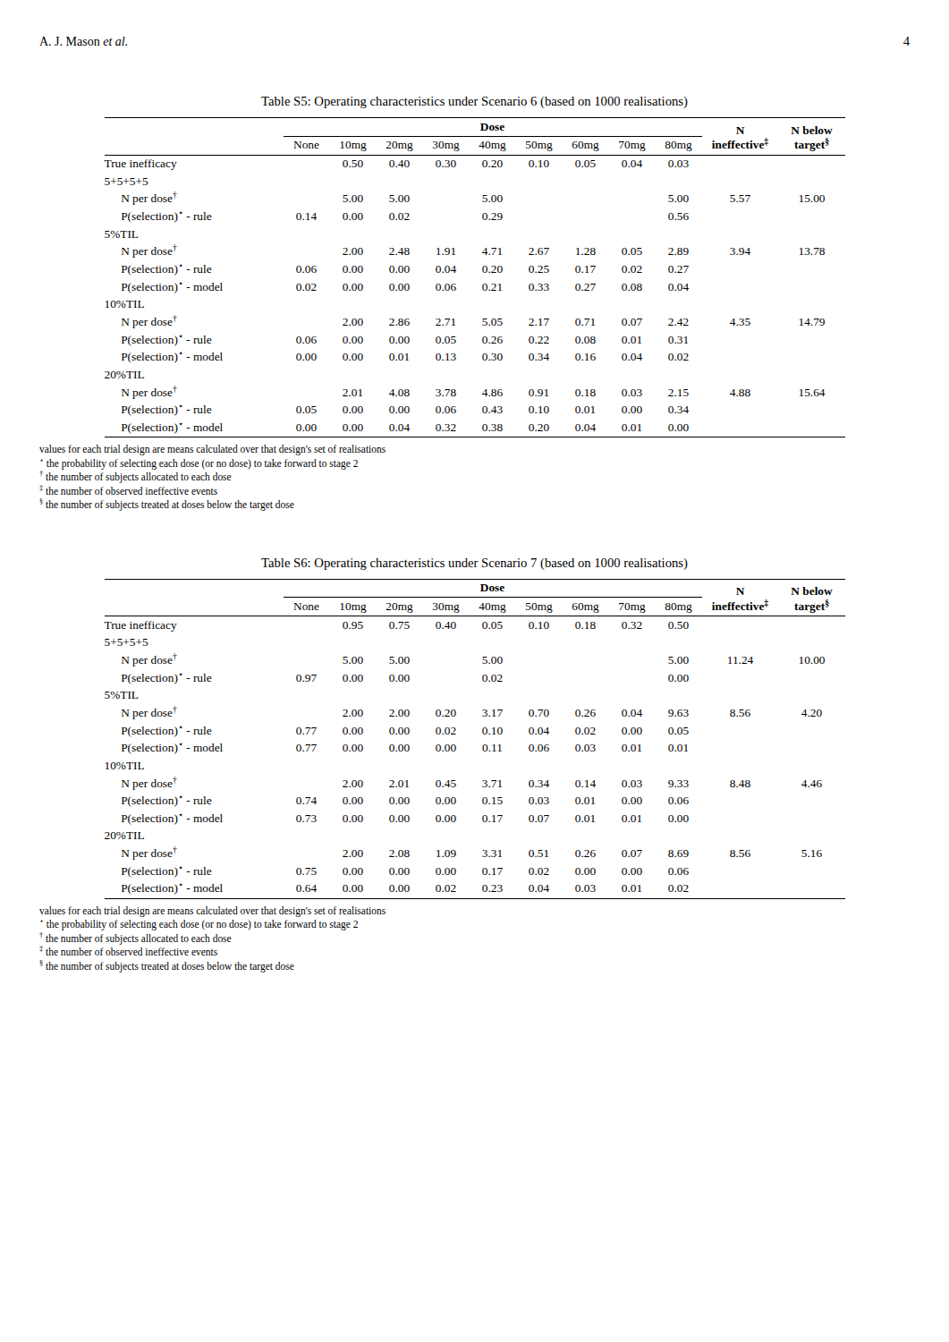A. J. Mason et al.
4
Table S5: Operating characteristics under Scenario 6 (based on 1000 realisations)
| | Dose | N ineffective ‡ | N below target § |
| | None | 10mg | 20mg | 30mg | 40mg | 50mg | 60mg | 70mg | 80mg |
| True inefficacy | | 0.50 | 0.40 | 0.30 | 0.20 | 0.10 | 0.05 | 0.04 | 0.03 | | |
| 5+5+5+5 | | | | | | | | | | | |
| N per dose † | | 5.00 | 5.00 | | 5.00 | | | | 5.00 | 5.57 | 15.00 |
| P(selection) ⋆ - rule | 0.14 | 0.00 | 0.02 | | 0.29 | | | | 0.56 | | |
| 5%TIL | | | | | | | | | | | |
| N per dose † | | 2.00 | 2.48 | 1.91 | 4.71 | 2.67 | 1.28 | 0.05 | 2.89 | 3.94 | 13.78 |
| P(selection) ⋆ - rule | 0.06 | 0.00 | 0.00 | 0.04 | 0.20 | 0.25 | 0.17 | 0.02 | 0.27 | | |
| P(selection) ⋆ - model | 0.02 | 0.00 | 0.00 | 0.06 | 0.21 | 0.33 | 0.27 | 0.08 | 0.04 | | |
| 10%TIL | | | | | | | | | | | |
| N per dose † | | 2.00 | 2.86 | 2.71 | 5.05 | 2.17 | 0.71 | 0.07 | 2.42 | 4.35 | 14.79 |
| P(selection) ⋆ - rule | 0.06 | 0.00 | 0.00 | 0.05 | 0.26 | 0.22 | 0.08 | 0.01 | 0.31 | | |
| P(selection) ⋆ - model | 0.00 | 0.00 | 0.01 | 0.13 | 0.30 | 0.34 | 0.16 | 0.04 | 0.02 | | |
| 20%TIL | | | | | | | | | | | |
| N per dose † | | 2.01 | 4.08 | 3.78 | 4.86 | 0.91 | 0.18 | 0.03 | 2.15 | 4.88 | 15.64 |
| P(selection) ⋆ - rule | 0.05 | 0.00 | 0.00 | 0.06 | 0.43 | 0.10 | 0.01 | 0.00 | 0.34 | | |
| P(selection) ⋆ - model | 0.00 | 0.00 | 0.04 | 0.32 | 0.38 | 0.20 | 0.04 | 0.01 | 0.00 | | |
values for each trial design are means calculated over that design's set of realisations
⋆ the probability of selecting each dose (or no dose) to take forward to stage 2
† the number of subjects allocated to each dose
‡ the number of observed ineffective events
§ the number of subjects treated at doses below the target dose
Table S6: Operating characteristics under Scenario 7 (based on 1000 realisations)
| | Dose | N ineffective ‡ | N below target § |
| | None | 10mg | 20mg | 30mg | 40mg | 50mg | 60mg | 70mg | 80mg |
| True inefficacy | | 0.95 | 0.75 | 0.40 | 0.05 | 0.10 | 0.18 | 0.32 | 0.50 | | |
| 5+5+5+5 | | | | | | | | | | | |
| N per dose † | | 5.00 | 5.00 | | 5.00 | | | | 5.00 | 11.24 | 10.00 |
| P(selection) ⋆ - rule | 0.97 | 0.00 | 0.00 | | 0.02 | | | | 0.00 | | |
| 5%TIL | | | | | | | | | | | |
| N per dose † | | 2.00 | 2.00 | 0.20 | 3.17 | 0.70 | 0.26 | 0.04 | 9.63 | 8.56 | 4.20 |
| P(selection) ⋆ - rule | 0.77 | 0.00 | 0.00 | 0.02 | 0.10 | 0.04 | 0.02 | 0.00 | 0.05 | | |
| P(selection) ⋆ - model | 0.77 | 0.00 | 0.00 | 0.00 | 0.11 | 0.06 | 0.03 | 0.01 | 0.01 | | |
| 10%TIL | | | | | | | | | | | |
| N per dose † | | 2.00 | 2.01 | 0.45 | 3.71 | 0.34 | 0.14 | 0.03 | 9.33 | 8.48 | 4.46 |
| P(selection) ⋆ - rule | 0.74 | 0.00 | 0.00 | 0.00 | 0.15 | 0.03 | 0.01 | 0.00 | 0.06 | | |
| P(selection) ⋆ - model | 0.73 | 0.00 | 0.00 | 0.00 | 0.17 | 0.07 | 0.01 | 0.01 | 0.00 | | |
| 20%TIL | | | | | | | | | | | |
| N per dose † | | 2.00 | 2.08 | 1.09 | 3.31 | 0.51 | 0.26 | 0.07 | 8.69 | 8.56 | 5.16 |
| P(selection) ⋆ - rule | 0.75 | 0.00 | 0.00 | 0.00 | 0.17 | 0.02 | 0.00 | 0.00 | 0.06 | | |
| P(selection) ⋆ - model | 0.64 | 0.00 | 0.00 | 0.02 | 0.23 | 0.04 | 0.03 | 0.01 | 0.02 | | |
values for each trial design are means calculated over that design's set of realisations
⋆ the probability of selecting each dose (or no dose) to take forward to stage 2
† the number of subjects allocated to each dose
‡ the number of observed ineffective events
§ the number of subjects treated at doses below the target dose